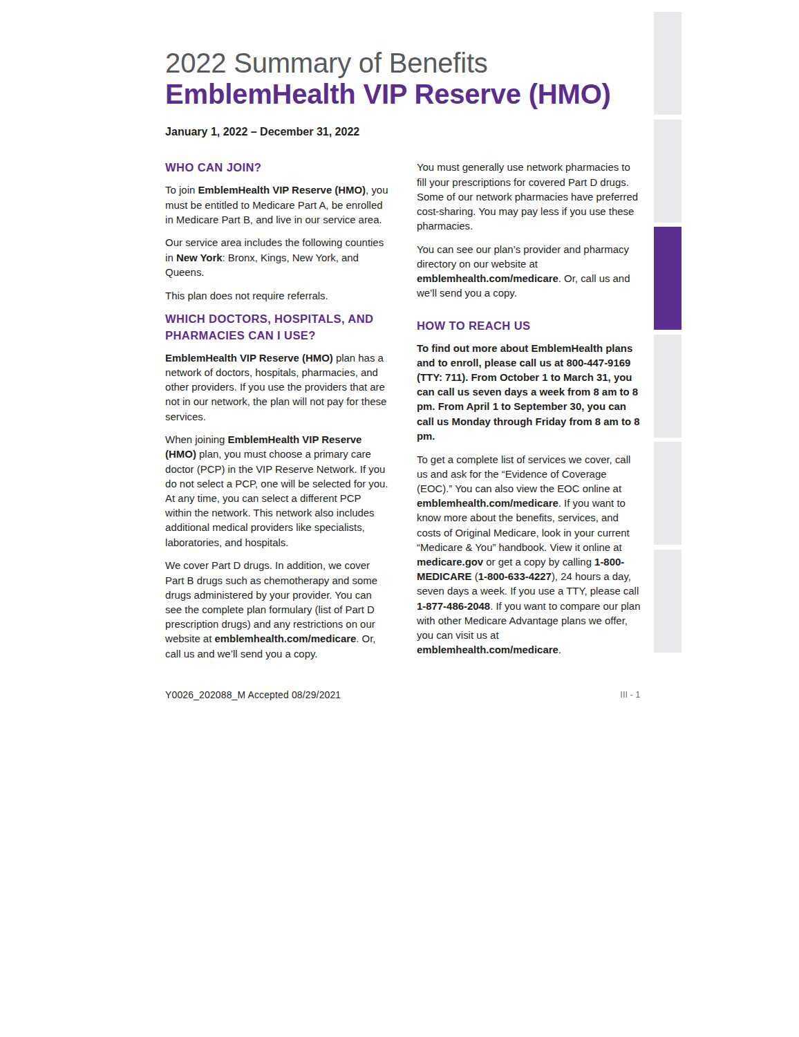2022 Summary of Benefits EmblemHealth VIP Reserve (HMO)
January 1, 2022 – December 31, 2022
Who can join?
To join EmblemHealth VIP Reserve (HMO), you must be entitled to Medicare Part A, be enrolled in Medicare Part B, and live in our service area.
Our service area includes the following counties in New York: Bronx, Kings, New York, and Queens.
This plan does not require referrals.
Which doctors, hospitals, and pharmacies can I use?
EmblemHealth VIP Reserve (HMO) plan has a network of doctors, hospitals, pharmacies, and other providers. If you use the providers that are not in our network, the plan will not pay for these services.
When joining EmblemHealth VIP Reserve (HMO) plan, you must choose a primary care doctor (PCP) in the VIP Reserve Network. If you do not select a PCP, one will be selected for you. At any time, you can select a different PCP within the network. This network also includes additional medical providers like specialists, laboratories, and hospitals.
We cover Part D drugs. In addition, we cover Part B drugs such as chemotherapy and some drugs administered by your provider. You can see the complete plan formulary (list of Part D prescription drugs) and any restrictions on our website at emblemhealth.com/medicare. Or, call us and we’ll send you a copy.
You must generally use network pharmacies to fill your prescriptions for covered Part D drugs. Some of our network pharmacies have preferred cost-sharing. You may pay less if you use these pharmacies.
You can see our plan’s provider and pharmacy directory on our website at emblemhealth.com/medicare. Or, call us and we’ll send you a copy.
How to reach us
To find out more about EmblemHealth plans and to enroll, please call us at 800-447-9169 (TTY: 711). From October 1 to March 31, you can call us seven days a week from 8 am to 8 pm. From April 1 to September 30, you can call us Monday through Friday from 8 am to 8 pm.
To get a complete list of services we cover, call us and ask for the “Evidence of Coverage (EOC).” You can also view the EOC online at emblemhealth.com/medicare. If you want to know more about the benefits, services, and costs of Original Medicare, look in your current “Medicare & You” handbook. View it online at medicare.gov or get a copy by calling 1-800-MEDICARE (1-800-633-4227), 24 hours a day, seven days a week. If you use a TTY, please call 1-877-486-2048. If you want to compare our plan with other Medicare Advantage plans we offer, you can visit us at emblemhealth.com/medicare.
Y0026_202088_M Accepted 08/29/2021
III - 1